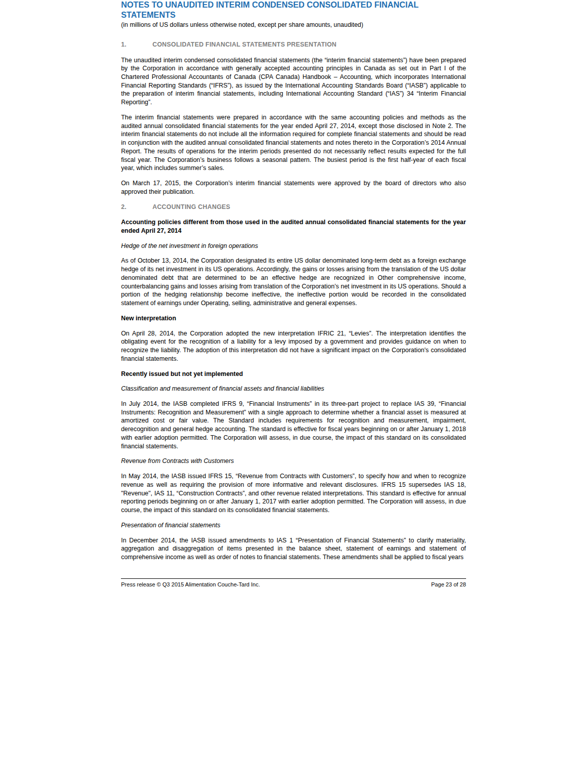NOTES TO UNAUDITED INTERIM CONDENSED CONSOLIDATED FINANCIAL STATEMENTS
(in millions of US dollars unless otherwise noted, except per share amounts, unaudited)
1. CONSOLIDATED FINANCIAL STATEMENTS PRESENTATION
The unaudited interim condensed consolidated financial statements (the “interim financial statements”) have been prepared by the Corporation in accordance with generally accepted accounting principles in Canada as set out in Part I of the Chartered Professional Accountants of Canada (CPA Canada) Handbook – Accounting, which incorporates International Financial Reporting Standards (“IFRS”), as issued by the International Accounting Standards Board (“IASB”) applicable to the preparation of interim financial statements, including International Accounting Standard (“IAS”) 34 “Interim Financial Reporting”.
The interim financial statements were prepared in accordance with the same accounting policies and methods as the audited annual consolidated financial statements for the year ended April 27, 2014, except those disclosed in Note 2. The interim financial statements do not include all the information required for complete financial statements and should be read in conjunction with the audited annual consolidated financial statements and notes thereto in the Corporation’s 2014 Annual Report. The results of operations for the interim periods presented do not necessarily reflect results expected for the full fiscal year. The Corporation’s business follows a seasonal pattern. The busiest period is the first half-year of each fiscal year, which includes summer’s sales.
On March 17, 2015, the Corporation’s interim financial statements were approved by the board of directors who also approved their publication.
2. ACCOUNTING CHANGES
Accounting policies different from those used in the audited annual consolidated financial statements for the year ended April 27, 2014
Hedge of the net investment in foreign operations
As of October 13, 2014, the Corporation designated its entire US dollar denominated long-term debt as a foreign exchange hedge of its net investment in its US operations. Accordingly, the gains or losses arising from the translation of the US dollar denominated debt that are determined to be an effective hedge are recognized in Other comprehensive income, counterbalancing gains and losses arising from translation of the Corporation’s net investment in its US operations. Should a portion of the hedging relationship become ineffective, the ineffective portion would be recorded in the consolidated statement of earnings under Operating, selling, administrative and general expenses.
New interpretation
On April 28, 2014, the Corporation adopted the new interpretation IFRIC 21, “Levies”. The interpretation identifies the obligating event for the recognition of a liability for a levy imposed by a government and provides guidance on when to recognize the liability. The adoption of this interpretation did not have a significant impact on the Corporation's consolidated financial statements.
Recently issued but not yet implemented
Classification and measurement of financial assets and financial liabilities
In July 2014, the IASB completed IFRS 9, “Financial Instruments” in its three-part project to replace IAS 39, “Financial Instruments: Recognition and Measurement” with a single approach to determine whether a financial asset is measured at amortized cost or fair value. The Standard includes requirements for recognition and measurement, impairment, derecognition and general hedge accounting. The standard is effective for fiscal years beginning on or after January 1, 2018 with earlier adoption permitted. The Corporation will assess, in due course, the impact of this standard on its consolidated financial statements.
Revenue from Contracts with Customers
In May 2014, the IASB issued IFRS 15, “Revenue from Contracts with Customers”, to specify how and when to recognize revenue as well as requiring the provision of more informative and relevant disclosures. IFRS 15 supersedes IAS 18, "Revenue", IAS 11, “Construction Contracts”, and other revenue related interpretations. This standard is effective for annual reporting periods beginning on or after January 1, 2017 with earlier adoption permitted. The Corporation will assess, in due course, the impact of this standard on its consolidated financial statements.
Presentation of financial statements
In December 2014, the IASB issued amendments to IAS 1 “Presentation of Financial Statements” to clarify materiality, aggregation and disaggregation of items presented in the balance sheet, statement of earnings and statement of comprehensive income as well as order of notes to financial statements. These amendments shall be applied to fiscal years
Press release © Q3 2015 Alimentation Couche-Tard Inc. Page 23 of 28